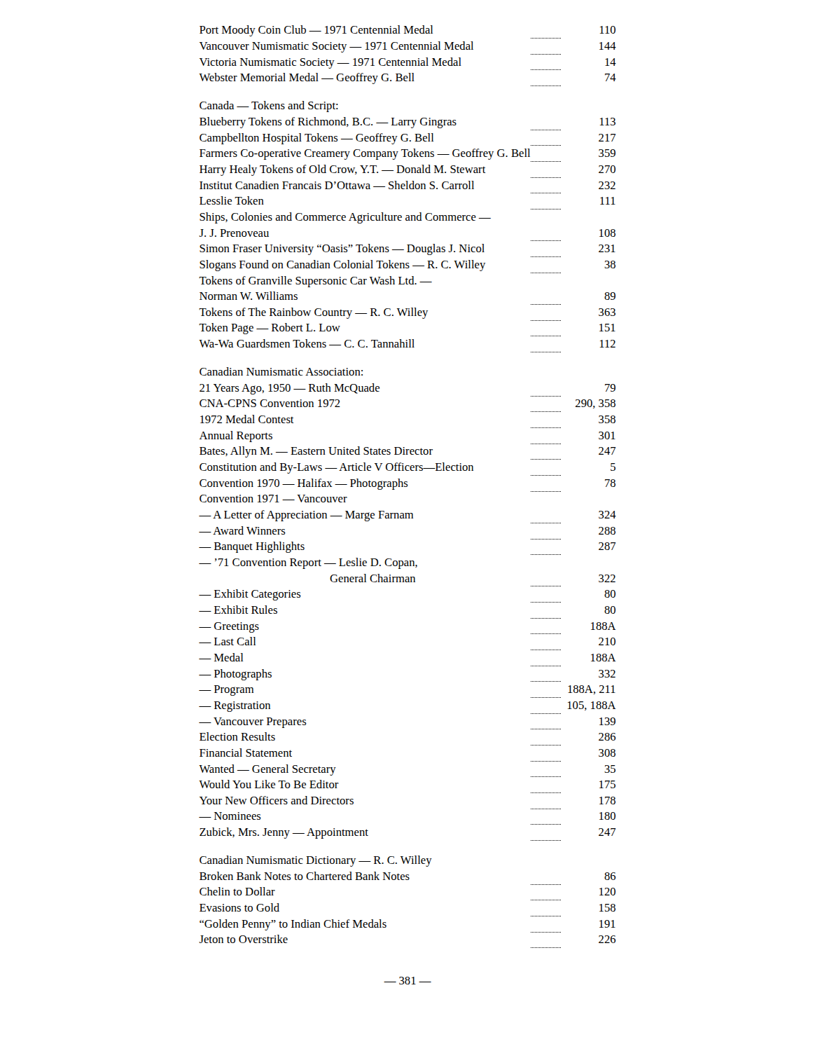| Port Moody Coin Club — 1971 Centennial Medal | | 110 |
| Vancouver Numismatic Society — 1971 Centennial Medal | | 144 |
| Victoria Numismatic Society — 1971 Centennial Medal | | 14 |
| Webster Memorial Medal — Geoffrey G. Bell | | 74 |
| Canada — Tokens and Script: | | |
| Blueberry Tokens of Richmond, B.C. — Larry Gingras | | 113 |
| Campbellton Hospital Tokens — Geoffrey G. Bell | | 217 |
| Farmers Co-operative Creamery Company Tokens — Geoffrey G. Bell | | 359 |
| Harry Healy Tokens of Old Crow, Y.T. — Donald M. Stewart | | 270 |
| Institut Canadien Francais D’Ottawa — Sheldon S. Carroll | | 232 |
| Lesslie Token | | 111 |
| Ships, Colonies and Commerce Agriculture and Commerce — | | |
| J. J. Prenoveau | | 108 |
| Simon Fraser University “Oasis” Tokens — Douglas J. Nicol | | 231 |
| Slogans Found on Canadian Colonial Tokens — R. C. Willey | | 38 |
| Tokens of Granville Supersonic Car Wash Ltd. — | | |
| Norman W. Williams | | 89 |
| Tokens of The Rainbow Country — R. C. Willey | | 363 |
| Token Page — Robert L. Low | | 151 |
| Wa-Wa Guardsmen Tokens — C. C. Tannahill | | 112 |
| Canadian Numismatic Association: | | |
| 21 Years Ago, 1950 — Ruth McQuade | | 79 |
| CNA-CPNS Convention 1972 | | 290, 358 |
| 1972 Medal Contest | | 358 |
| Annual Reports | | 301 |
| Bates, Allyn M. — Eastern United States Director | | 247 |
| Constitution and By-Laws — Article V Officers—Election | | 5 |
| Convention 1970 — Halifax — Photographs | | 78 |
| Convention 1971 — Vancouver | | |
| — A Letter of Appreciation — Marge Farnam | | 324 |
| — Award Winners | | 288 |
| — Banquet Highlights | | 287 |
| — ’71 Convention Report — Leslie D. Copan, | | |
| General Chairman | | 322 |
| — Exhibit Categories | | 80 |
| — Exhibit Rules | | 80 |
| — Greetings | | 188A |
| — Last Call | | 210 |
| — Medal | | 188A |
| — Photographs | | 332 |
| — Program | | 188A, 211 |
| — Registration | | 105, 188A |
| — Vancouver Prepares | | 139 |
| Election Results | | 286 |
| Financial Statement | | 308 |
| Wanted — General Secretary | | 35 |
| Would You Like To Be Editor | | 175 |
| Your New Officers and Directors | | 178 |
| — Nominees | | 180 |
| Zubick, Mrs. Jenny — Appointment | | 247 |
| Canadian Numismatic Dictionary — R. C. Willey | | |
| Broken Bank Notes to Chartered Bank Notes | | 86 |
| Chelin to Dollar | | 120 |
| Evasions to Gold | | 158 |
| “Golden Penny” to Indian Chief Medals | | 191 |
| Jeton to Overstrike | | 226 |
— 381 —